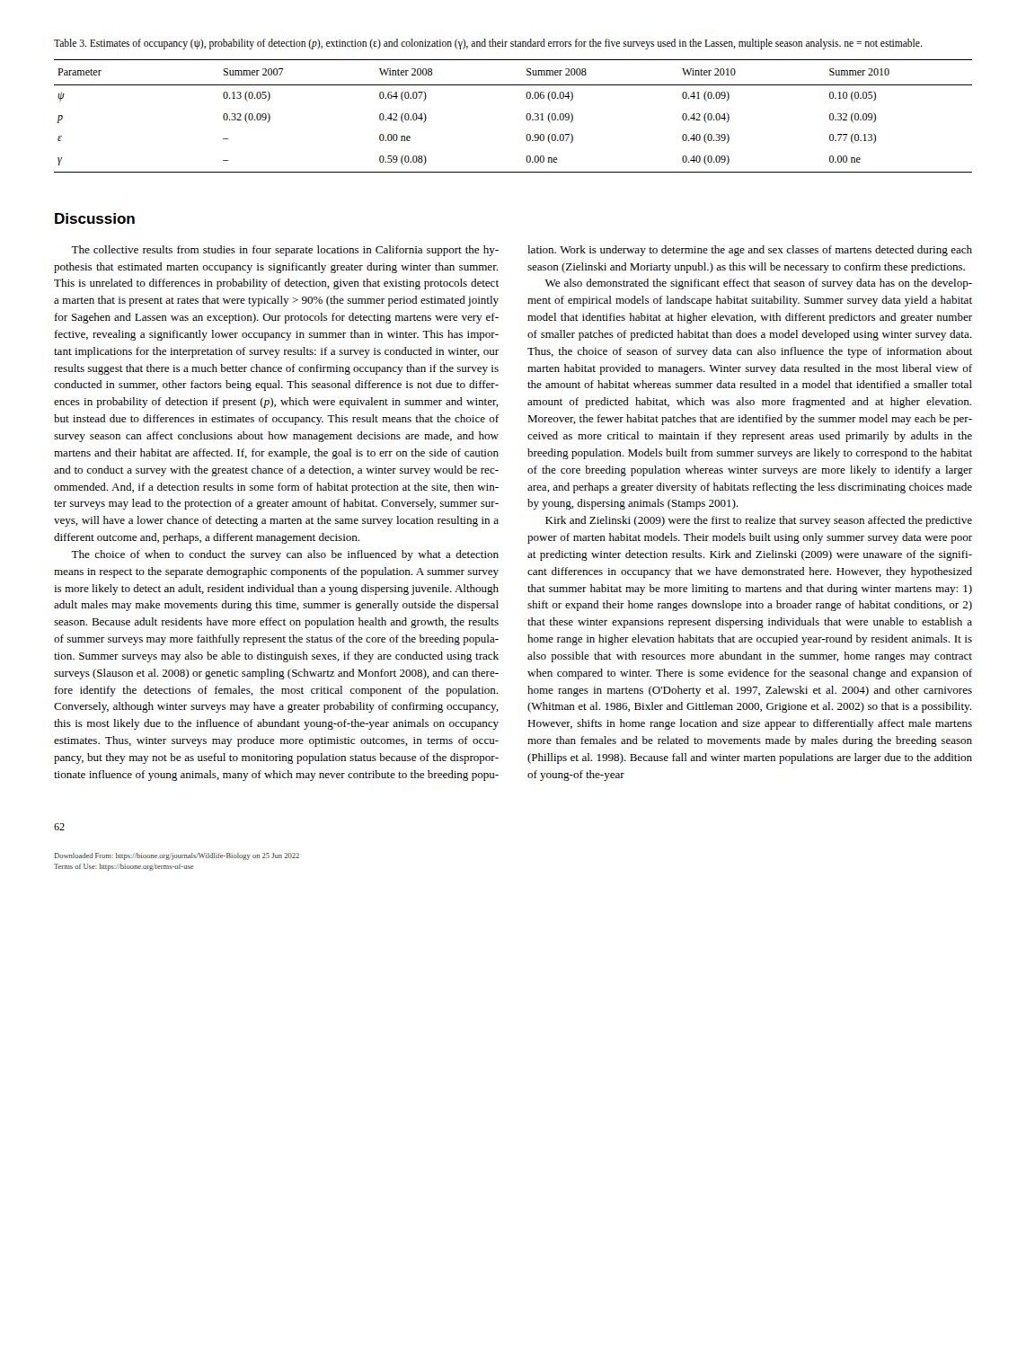Table 3. Estimates of occupancy (ψ), probability of detection (p), extinction (ε) and colonization (γ), and their standard errors for the five surveys used in the Lassen, multiple season analysis. ne = not estimable.
| Parameter | Summer 2007 | Winter 2008 | Summer 2008 | Winter 2010 | Summer 2010 |
| --- | --- | --- | --- | --- | --- |
| ψ | 0.13 (0.05) | 0.64 (0.07) | 0.06 (0.04) | 0.41 (0.09) | 0.10 (0.05) |
| p | 0.32 (0.09) | 0.42 (0.04) | 0.31 (0.09) | 0.42 (0.04) | 0.32 (0.09) |
| ε | – | 0.00 ne | 0.90 (0.07) | 0.40 (0.39) | 0.77 (0.13) |
| γ | – | 0.59 (0.08) | 0.00 ne | 0.40 (0.09) | 0.00 ne |
Discussion
The collective results from studies in four separate locations in California support the hypothesis that estimated marten occupancy is significantly greater during winter than summer. This is unrelated to differences in probability of detection, given that existing protocols detect a marten that is present at rates that were typically > 90% (the summer period estimated jointly for Sagehen and Lassen was an exception). Our protocols for detecting martens were very effective, revealing a significantly lower occupancy in summer than in winter. This has important implications for the interpretation of survey results: if a survey is conducted in winter, our results suggest that there is a much better chance of confirming occupancy than if the survey is conducted in summer, other factors being equal. This seasonal difference is not due to differences in probability of detection if present (p), which were equivalent in summer and winter, but instead due to differences in estimates of occupancy. This result means that the choice of survey season can affect conclusions about how management decisions are made, and how martens and their habitat are affected. If, for example, the goal is to err on the side of caution and to conduct a survey with the greatest chance of a detection, a winter survey would be recommended. And, if a detection results in some form of habitat protection at the site, then winter surveys may lead to the protection of a greater amount of habitat. Conversely, summer surveys, will have a lower chance of detecting a marten at the same survey location resulting in a different outcome and, perhaps, a different management decision.
The choice of when to conduct the survey can also be influenced by what a detection means in respect to the separate demographic components of the population. A summer survey is more likely to detect an adult, resident individual than a young dispersing juvenile. Although adult males may make movements during this time, summer is generally outside the dispersal season. Because adult residents have more effect on population health and growth, the results of summer surveys may more faithfully represent the status of the core of the breeding population. Summer surveys may also be able to distinguish sexes, if they are conducted using track surveys (Slauson et al. 2008) or genetic sampling (Schwartz and Monfort 2008), and can therefore identify the detections of females, the most critical component of the population. Conversely, although winter surveys may have a greater probability of confirming occupancy, this is most likely due to the influence of abundant young-of-the-year animals on occupancy estimates. Thus, winter surveys may produce more optimistic outcomes, in terms of occupancy, but they may not be as useful to monitoring population status because of the disproportionate influence of young animals, many of which may never contribute to the breeding population. Work is underway to determine the age and sex classes of martens detected during each season (Zielinski and Moriarty unpubl.) as this will be necessary to confirm these predictions.
We also demonstrated the significant effect that season of survey data has on the development of empirical models of landscape habitat suitability. Summer survey data yield a habitat model that identifies habitat at higher elevation, with different predictors and greater number of smaller patches of predicted habitat than does a model developed using winter survey data. Thus, the choice of season of survey data can also influence the type of information about marten habitat provided to managers. Winter survey data resulted in the most liberal view of the amount of habitat whereas summer data resulted in a model that identified a smaller total amount of predicted habitat, which was also more fragmented and at higher elevation. Moreover, the fewer habitat patches that are identified by the summer model may each be perceived as more critical to maintain if they represent areas used primarily by adults in the breeding population. Models built from summer surveys are likely to correspond to the habitat of the core breeding population whereas winter surveys are more likely to identify a larger area, and perhaps a greater diversity of habitats reflecting the less discriminating choices made by young, dispersing animals (Stamps 2001).
Kirk and Zielinski (2009) were the first to realize that survey season affected the predictive power of marten habitat models. Their models built using only summer survey data were poor at predicting winter detection results. Kirk and Zielinski (2009) were unaware of the significant differences in occupancy that we have demonstrated here. However, they hypothesized that summer habitat may be more limiting to martens and that during winter martens may: 1) shift or expand their home ranges downslope into a broader range of habitat conditions, or 2) that these winter expansions represent dispersing individuals that were unable to establish a home range in higher elevation habitats that are occupied year-round by resident animals. It is also possible that with resources more abundant in the summer, home ranges may contract when compared to winter. There is some evidence for the seasonal change and expansion of home ranges in martens (O'Doherty et al. 1997, Zalewski et al. 2004) and other carnivores (Whitman et al. 1986, Bixler and Gittleman 2000, Grigione et al. 2002) so that is a possibility. However, shifts in home range location and size appear to differentially affect male martens more than females and be related to movements made by males during the breeding season (Phillips et al. 1998). Because fall and winter marten populations are larger due to the addition of young-of the-year
62
Downloaded From: https://bioone.org/journals/Wildlife-Biology on 25 Jun 2022
Terms of Use: https://bioone.org/terms-of-use